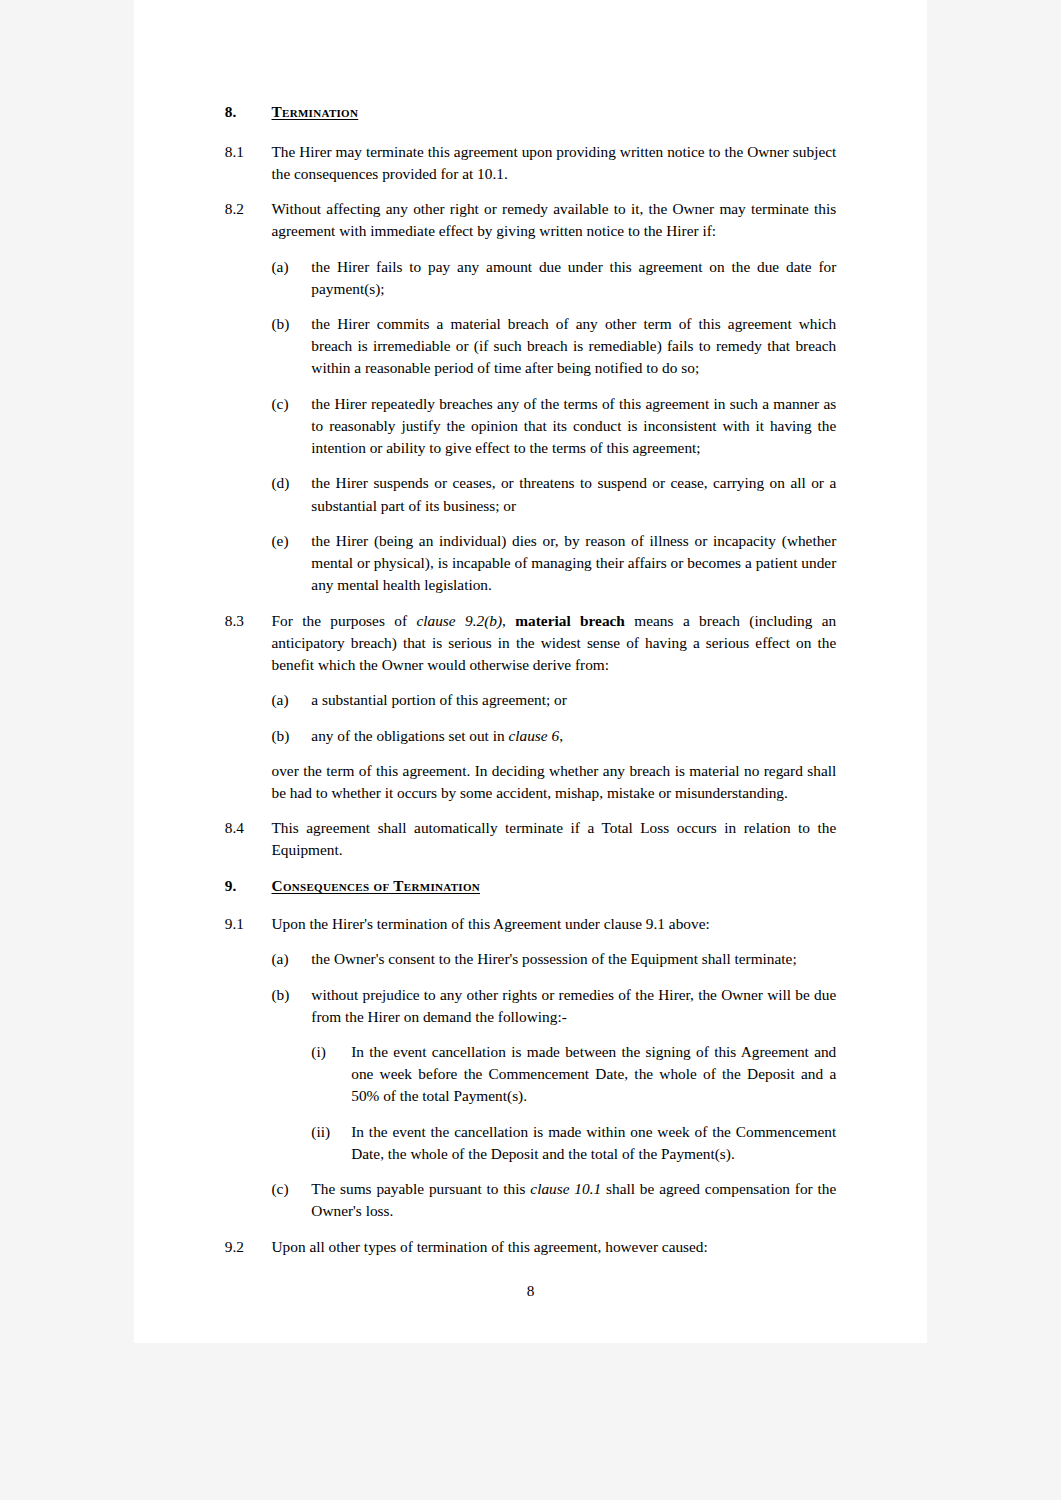8. Termination
8.1
The Hirer may terminate this agreement upon providing written notice to the Owner subject the consequences provided for at 10.1.
8.2
Without affecting any other right or remedy available to it, the Owner may terminate this agreement with immediate effect by giving written notice to the Hirer if:
(a)
the Hirer fails to pay any amount due under this agreement on the due date for payment(s);
(b)
the Hirer commits a material breach of any other term of this agreement which breach is irremediable or (if such breach is remediable) fails to remedy that breach within a reasonable period of time after being notified to do so;
(c)
the Hirer repeatedly breaches any of the terms of this agreement in such a manner as to reasonably justify the opinion that its conduct is inconsistent with it having the intention or ability to give effect to the terms of this agreement;
(d)
the Hirer suspends or ceases, or threatens to suspend or cease, carrying on all or a substantial part of its business; or
(e)
the Hirer (being an individual) dies or, by reason of illness or incapacity (whether mental or physical), is incapable of managing their affairs or becomes a patient under any mental health legislation.
8.3
For the purposes of clause 9.2(b), material breach means a breach (including an anticipatory breach) that is serious in the widest sense of having a serious effect on the benefit which the Owner would otherwise derive from:
(a)
a substantial portion of this agreement; or
(b)
any of the obligations set out in clause 6,
over the term of this agreement. In deciding whether any breach is material no regard shall be had to whether it occurs by some accident, mishap, mistake or misunderstanding.
8.4
This agreement shall automatically terminate if a Total Loss occurs in relation to the Equipment.
9. Consequences of Termination
9.1
Upon the Hirer's termination of this Agreement under clause 9.1 above:
(a)
the Owner's consent to the Hirer's possession of the Equipment shall terminate;
(b)
without prejudice to any other rights or remedies of the Hirer, the Owner will be due from the Hirer on demand the following:-
(i)
In the event cancellation is made between the signing of this Agreement and one week before the Commencement Date, the whole of the Deposit and a 50% of the total Payment(s).
(ii)
In the event the cancellation is made within one week of the Commencement Date, the whole of the Deposit and the total of the Payment(s).
(c)
The sums payable pursuant to this clause 10.1 shall be agreed compensation for the Owner's loss.
9.2
Upon all other types of termination of this agreement, however caused:
8